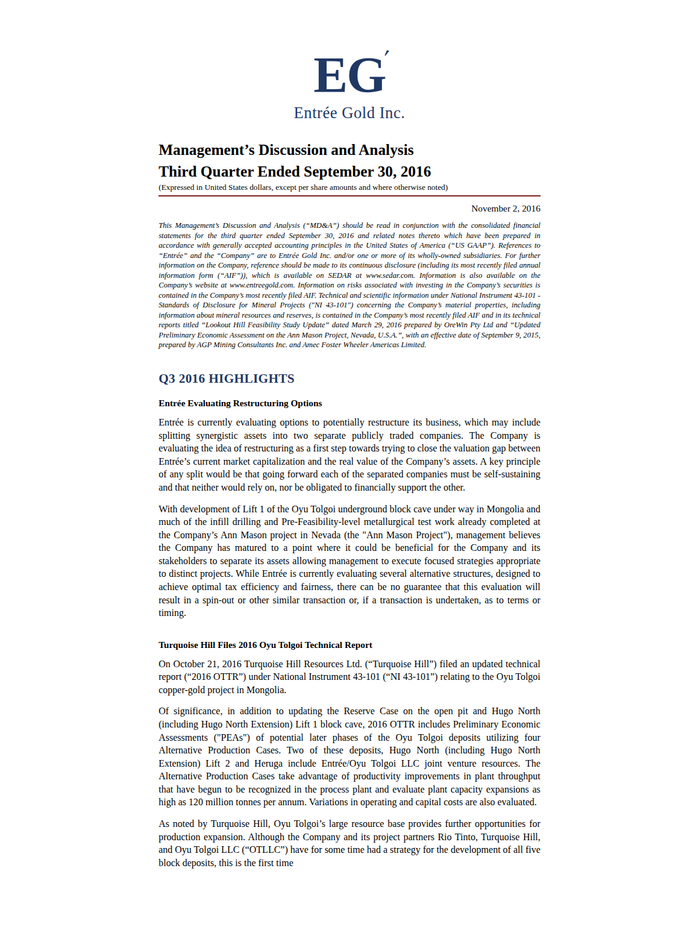E′G
Entrée Gold Inc.
Management’s Discussion and Analysis
Third Quarter Ended September 30, 2016
(Expressed in United States dollars, except per share amounts and where otherwise noted)
November 2, 2016
This Management’s Discussion and Analysis (“MD&A”) should be read in conjunction with the consolidated financial statements for the third quarter ended September 30, 2016 and related notes thereto which have been prepared in accordance with generally accepted accounting principles in the United States of America (“US GAAP”). References to “Entrée” and the “Company” are to Entrée Gold Inc. and/or one or more of its wholly-owned subsidiaries. For further information on the Company, reference should be made to its continuous disclosure (including its most recently filed annual information form (“AIF”)), which is available on SEDAR at www.sedar.com. Information is also available on the Company’s website at www.entreegold.com. Information on risks associated with investing in the Company’s securities is contained in the Company’s most recently filed AIF. Technical and scientific information under National Instrument 43-101 - Standards of Disclosure for Mineral Projects ("NI 43-101") concerning the Company’s material properties, including information about mineral resources and reserves, is contained in the Company’s most recently filed AIF and in its technical reports titled “Lookout Hill Feasibility Study Update” dated March 29, 2016 prepared by OreWin Pty Ltd and “Updated Preliminary Economic Assessment on the Ann Mason Project, Nevada, U.S.A.”, with an effective date of September 9, 2015, prepared by AGP Mining Consultants Inc. and Amec Foster Wheeler Americas Limited.
Q3 2016 HIGHLIGHTS
Entrée Evaluating Restructuring Options
Entrée is currently evaluating options to potentially restructure its business, which may include splitting synergistic assets into two separate publicly traded companies. The Company is evaluating the idea of restructuring as a first step towards trying to close the valuation gap between Entrée’s current market capitalization and the real value of the Company’s assets. A key principle of any split would be that going forward each of the separated companies must be self-sustaining and that neither would rely on, nor be obligated to financially support the other.
With development of Lift 1 of the Oyu Tolgoi underground block cave under way in Mongolia and much of the infill drilling and Pre-Feasibility-level metallurgical test work already completed at the Company’s Ann Mason project in Nevada (the "Ann Mason Project"), management believes the Company has matured to a point where it could be beneficial for the Company and its stakeholders to separate its assets allowing management to execute focused strategies appropriate to distinct projects. While Entrée is currently evaluating several alternative structures, designed to achieve optimal tax efficiency and fairness, there can be no guarantee that this evaluation will result in a spin-out or other similar transaction or, if a transaction is undertaken, as to terms or timing.
Turquoise Hill Files 2016 Oyu Tolgoi Technical Report
On October 21, 2016 Turquoise Hill Resources Ltd. (“Turquoise Hill”) filed an updated technical report (“2016 OTTR”) under National Instrument 43-101 (“NI 43-101”) relating to the Oyu Tolgoi copper-gold project in Mongolia.
Of significance, in addition to updating the Reserve Case on the open pit and Hugo North (including Hugo North Extension) Lift 1 block cave, 2016 OTTR includes Preliminary Economic Assessments ("PEAs") of potential later phases of the Oyu Tolgoi deposits utilizing four Alternative Production Cases. Two of these deposits, Hugo North (including Hugo North Extension) Lift 2 and Heruga include Entrée/Oyu Tolgoi LLC joint venture resources. The Alternative Production Cases take advantage of productivity improvements in plant throughput that have begun to be recognized in the process plant and evaluate plant capacity expansions as high as 120 million tonnes per annum. Variations in operating and capital costs are also evaluated.
As noted by Turquoise Hill, Oyu Tolgoi’s large resource base provides further opportunities for production expansion. Although the Company and its project partners Rio Tinto, Turquoise Hill, and Oyu Tolgoi LLC (“OTLLC”) have for some time had a strategy for the development of all five block deposits, this is the first time